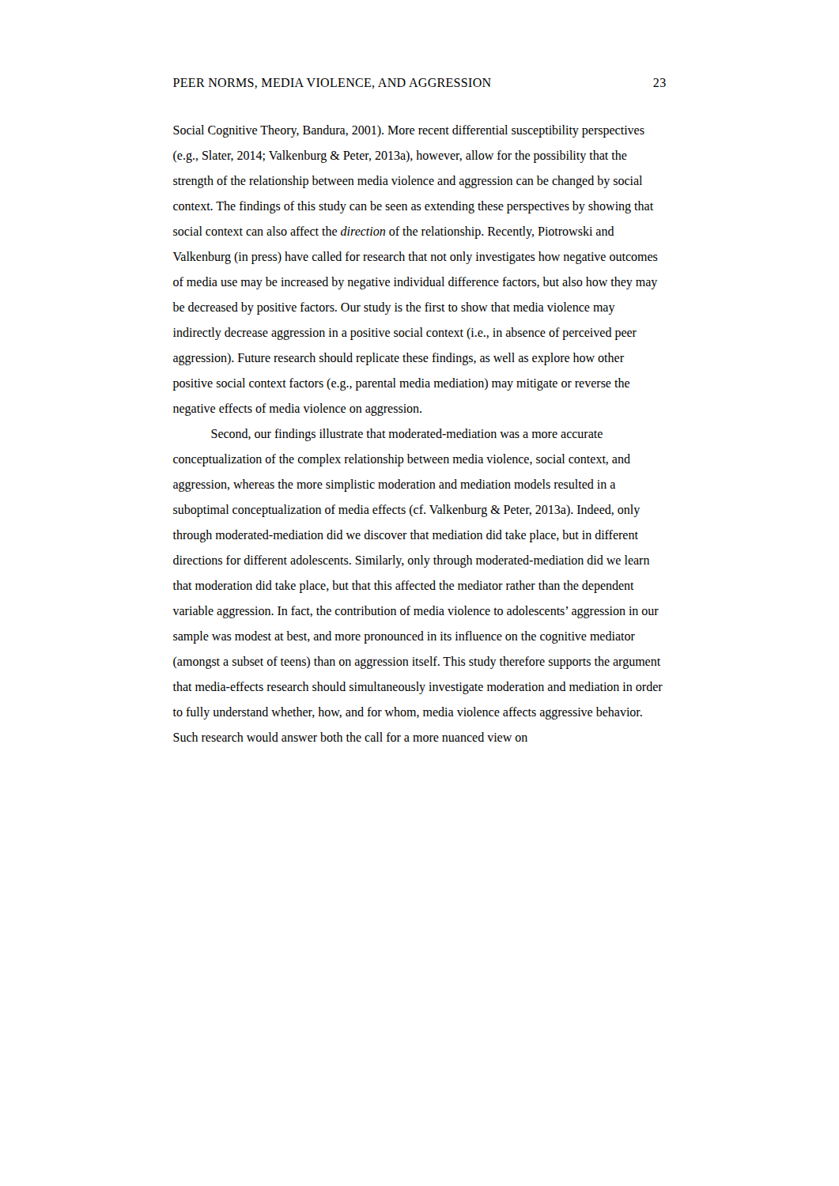Peer Norms, Media Violence, and Aggression 23
Social Cognitive Theory, Bandura, 2001). More recent differential susceptibility perspectives (e.g., Slater, 2014; Valkenburg & Peter, 2013a), however, allow for the possibility that the strength of the relationship between media violence and aggression can be changed by social context. The findings of this study can be seen as extending these perspectives by showing that social context can also affect the direction of the relationship. Recently, Piotrowski and Valkenburg (in press) have called for research that not only investigates how negative outcomes of media use may be increased by negative individual difference factors, but also how they may be decreased by positive factors. Our study is the first to show that media violence may indirectly decrease aggression in a positive social context (i.e., in absence of perceived peer aggression). Future research should replicate these findings, as well as explore how other positive social context factors (e.g., parental media mediation) may mitigate or reverse the negative effects of media violence on aggression.
Second, our findings illustrate that moderated-mediation was a more accurate conceptualization of the complex relationship between media violence, social context, and aggression, whereas the more simplistic moderation and mediation models resulted in a suboptimal conceptualization of media effects (cf. Valkenburg & Peter, 2013a). Indeed, only through moderated-mediation did we discover that mediation did take place, but in different directions for different adolescents. Similarly, only through moderated-mediation did we learn that moderation did take place, but that this affected the mediator rather than the dependent variable aggression. In fact, the contribution of media violence to adolescents’ aggression in our sample was modest at best, and more pronounced in its influence on the cognitive mediator (amongst a subset of teens) than on aggression itself. This study therefore supports the argument that media-effects research should simultaneously investigate moderation and mediation in order to fully understand whether, how, and for whom, media violence affects aggressive behavior. Such research would answer both the call for a more nuanced view on